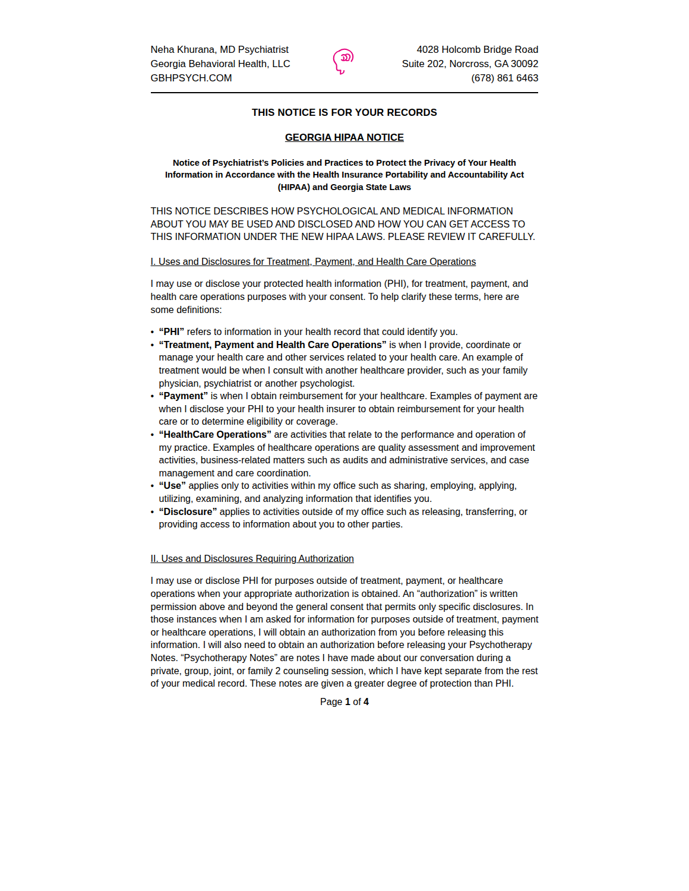Neha Khurana, MD Psychiatrist
Georgia Behavioral Health, LLC
GBHPSYCH.COM
4028 Holcomb Bridge Road
Suite 202, Norcross, GA 30092
(678) 861 6463
THIS NOTICE IS FOR YOUR RECORDS
GEORGIA HIPAA NOTICE
Notice of Psychiatrist’s Policies and Practices to Protect the Privacy of Your Health Information in Accordance with the Health Insurance Portability and Accountability Act (HIPAA) and Georgia State Laws
THIS NOTICE DESCRIBES HOW PSYCHOLOGICAL AND MEDICAL INFORMATION ABOUT YOU MAY BE USED AND DISCLOSED AND HOW YOU CAN GET ACCESS TO THIS INFORMATION UNDER THE NEW HIPAA LAWS. PLEASE REVIEW IT CAREFULLY.
I. Uses and Disclosures for Treatment, Payment, and Health Care Operations
I may use or disclose your protected health information (PHI), for treatment, payment, and health care operations purposes with your consent. To help clarify these terms, here are some definitions:
“PHI” refers to information in your health record that could identify you.
“Treatment, Payment and Health Care Operations” is when I provide, coordinate or manage your health care and other services related to your health care. An example of treatment would be when I consult with another healthcare provider, such as your family physician, psychiatrist or another psychologist.
“Payment” is when I obtain reimbursement for your healthcare. Examples of payment are when I disclose your PHI to your health insurer to obtain reimbursement for your health care or to determine eligibility or coverage.
“HealthCare Operations” are activities that relate to the performance and operation of my practice. Examples of healthcare operations are quality assessment and improvement activities, business-related matters such as audits and administrative services, and case management and care coordination.
“Use” applies only to activities within my office such as sharing, employing, applying, utilizing, examining, and analyzing information that identifies you.
“Disclosure” applies to activities outside of my office such as releasing, transferring, or providing access to information about you to other parties.
II. Uses and Disclosures Requiring Authorization
I may use or disclose PHI for purposes outside of treatment, payment, or healthcare operations when your appropriate authorization is obtained. An “authorization” is written permission above and beyond the general consent that permits only specific disclosures. In those instances when I am asked for information for purposes outside of treatment, payment or healthcare operations, I will obtain an authorization from you before releasing this information. I will also need to obtain an authorization before releasing your Psychotherapy Notes. “Psychotherapy Notes” are notes I have made about our conversation during a private, group, joint, or family 2 counseling session, which I have kept separate from the rest of your medical record. These notes are given a greater degree of protection than PHI.
Page 1 of 4